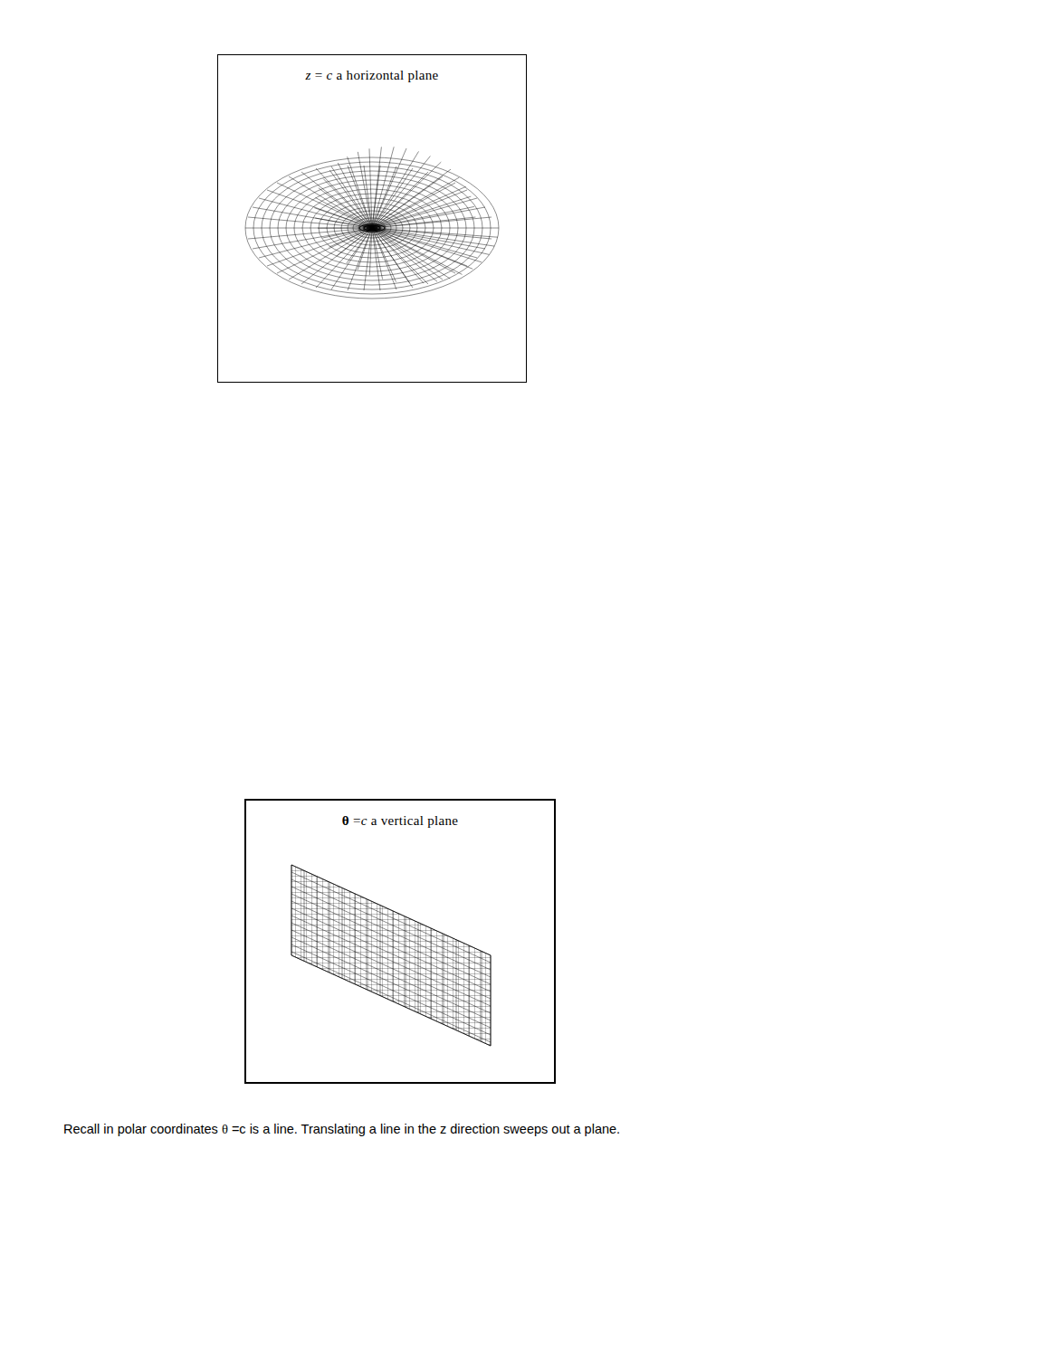z = c a horizontal plane
θ =c a vertical plane
Recall in polar coordinates θ =c is a line. Translating a line in the z direction sweeps out a plane.